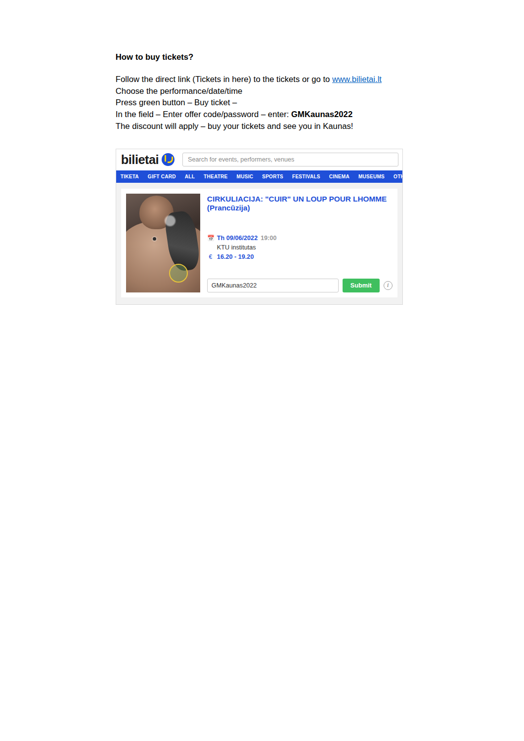How to buy tickets?
Follow the direct link (Tickets in here) to the tickets or go to www.bilietai.lt
Choose the performance/date/time
Press green button – Buy ticket –
In the field – Enter offer code/password – enter: GMKaunas2022
The discount will apply – buy your tickets and see you in Kaunas!
bilietai
Search for events, performers, venues
TIKETA GIFT CARD ALL THEATRE MUSIC SPORTS FESTIVALS CINEMA MUSEUMS OTHER ENTERTAINMENT COUPO
CIRKULIACIJA: "CUIR" UN LOUP POUR LHOMME (Prancūzija)
📅 Th 09/06/2022 19:00
KTU institutas
€ 16.20 - 19.20
Submit
i